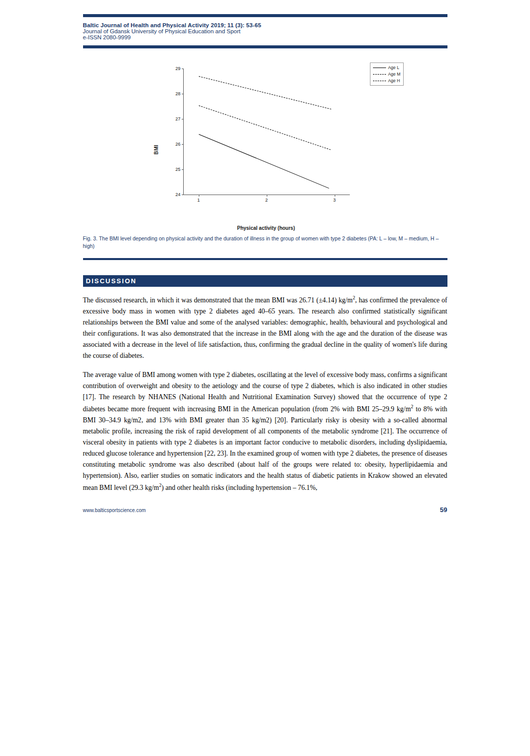Baltic Journal of Health and Physical Activity 2019; 11 (3): 53-65
Journal of Gdansk University of Physical Education and Sport
e-ISSN 2080-9999
Age L
Age M
Age H
BMI
29
28
27
26
25
24
1
2
3
Physical activity (hours)
Fig. 3. The BMI level depending on physical activity and the duration of illness in the group of women with type 2 diabetes (PA: L – low, M – medium, H – high)
Discussion
The discussed research, in which it was demonstrated that the mean BMI was 26.71 (±4.14) kg/m2, has confirmed the prevalence of excessive body mass in women with type 2 diabetes aged 40–65 years. The research also confirmed statistically significant relationships between the BMI value and some of the analysed variables: demographic, health, behavioural and psychological and their configurations. It was also demonstrated that the increase in the BMI along with the age and the duration of the disease was associated with a decrease in the level of life satisfaction, thus, confirming the gradual decline in the quality of women's life during the course of diabetes.
The average value of BMI among women with type 2 diabetes, oscillating at the level of excessive body mass, confirms a significant contribution of overweight and obesity to the aetiology and the course of type 2 diabetes, which is also indicated in other studies [17]. The research by NHANES (National Health and Nutritional Examination Survey) showed that the occurrence of type 2 diabetes became more frequent with increasing BMI in the American population (from 2% with BMI 25–29.9 kg/m2 to 8% with BMI 30–34.9 kg/m2, and 13% with BMI greater than 35 kg/m2) [20]. Particularly risky is obesity with a so-called abnormal metabolic profile, increasing the risk of rapid development of all components of the metabolic syndrome [21]. The occurrence of visceral obesity in patients with type 2 diabetes is an important factor conducive to metabolic disorders, including dyslipidaemia, reduced glucose tolerance and hypertension [22, 23]. In the examined group of women with type 2 diabetes, the presence of diseases constituting metabolic syndrome was also described (about half of the groups were related to: obesity, hyperlipidaemia and hypertension). Also, earlier studies on somatic indicators and the health status of diabetic patients in Krakow showed an elevated mean BMI level (29.3 kg/m2) and other health risks (including hypertension – 76.1%,
www.balticsportscience.com
59